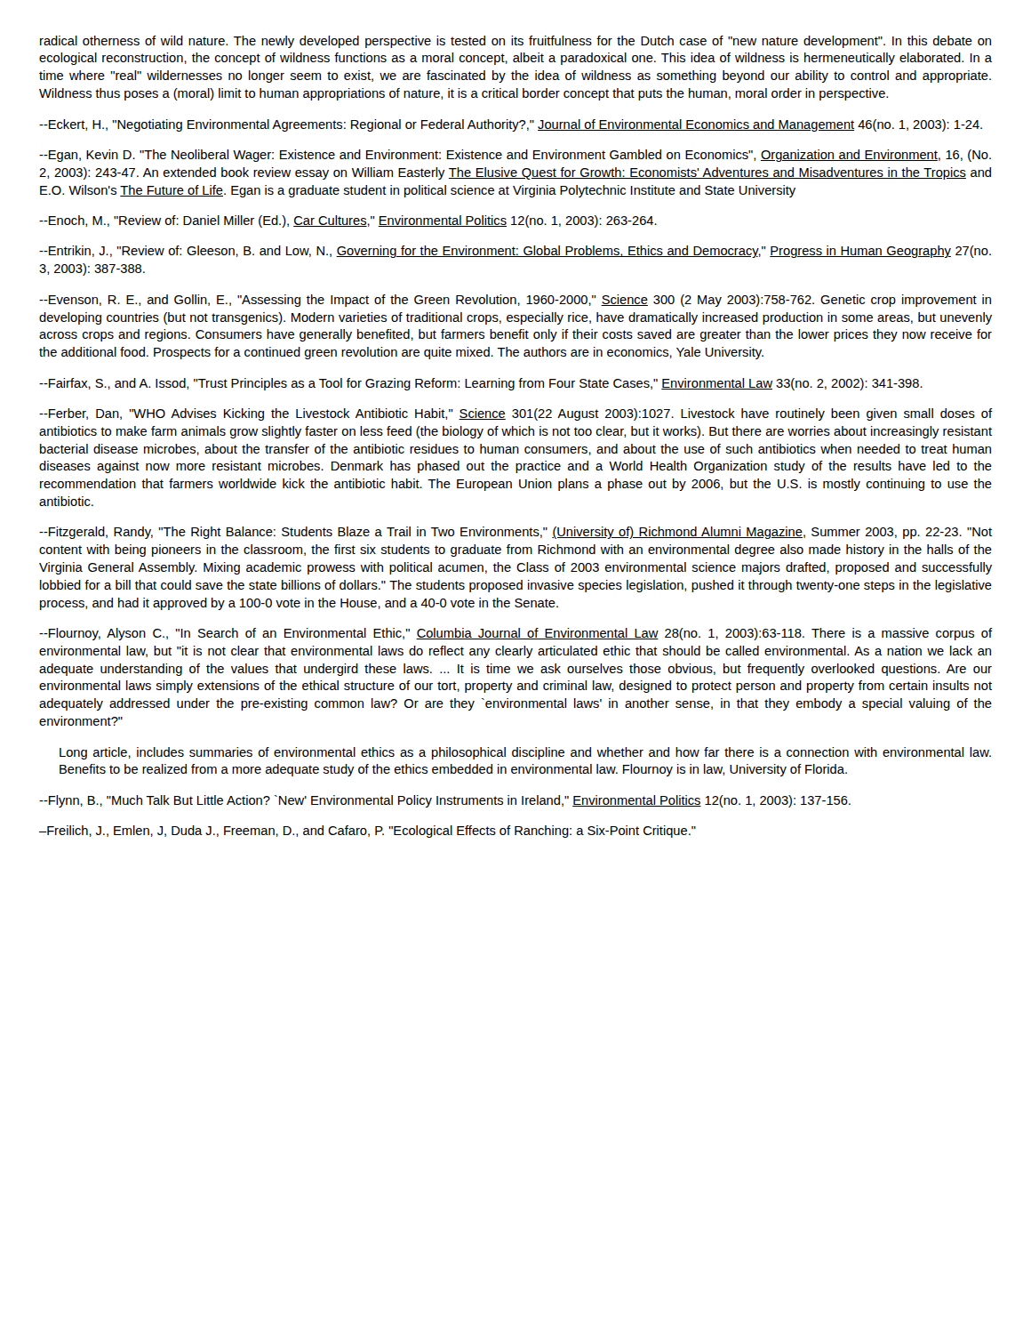radical otherness of wild nature. The newly developed perspective is tested on its fruitfulness for the Dutch case of "new nature development". In this debate on ecological reconstruction, the concept of wildness functions as a moral concept, albeit a paradoxical one. This idea of wildness is hermeneutically elaborated. In a time where "real" wildernesses no longer seem to exist, we are fascinated by the idea of wildness as something beyond our ability to control and appropriate. Wildness thus poses a (moral) limit to human appropriations of nature, it is a critical border concept that puts the human, moral order in perspective.
--Eckert, H., "Negotiating Environmental Agreements: Regional or Federal Authority?," Journal of Environmental Economics and Management 46(no. 1, 2003): 1-24.
--Egan, Kevin D. "The Neoliberal Wager: Existence and Environment: Existence and Environment Gambled on Economics", Organization and Environment, 16, (No. 2, 2003): 243-47. An extended book review essay on William Easterly The Elusive Quest for Growth: Economists' Adventures and Misadventures in the Tropics and E.O. Wilson's The Future of Life. Egan is a graduate student in political science at Virginia Polytechnic Institute and State University
--Enoch, M., "Review of: Daniel Miller (Ed.), Car Cultures," Environmental Politics 12(no. 1, 2003): 263-264.
--Entrikin, J., "Review of: Gleeson, B. and Low, N., Governing for the Environment: Global Problems, Ethics and Democracy," Progress in Human Geography 27(no. 3, 2003): 387-388.
--Evenson, R. E., and Gollin, E., "Assessing the Impact of the Green Revolution, 1960-2000," Science 300 (2 May 2003):758-762. Genetic crop improvement in developing countries (but not transgenics). Modern varieties of traditional crops, especially rice, have dramatically increased production in some areas, but unevenly across crops and regions. Consumers have generally benefited, but farmers benefit only if their costs saved are greater than the lower prices they now receive for the additional food. Prospects for a continued green revolution are quite mixed. The authors are in economics, Yale University.
--Fairfax, S., and A. Issod, "Trust Principles as a Tool for Grazing Reform: Learning from Four State Cases," Environmental Law 33(no. 2, 2002): 341-398.
--Ferber, Dan, "WHO Advises Kicking the Livestock Antibiotic Habit," Science 301(22 August 2003):1027. Livestock have routinely been given small doses of antibiotics to make farm animals grow slightly faster on less feed (the biology of which is not too clear, but it works). But there are worries about increasingly resistant bacterial disease microbes, about the transfer of the antibiotic residues to human consumers, and about the use of such antibiotics when needed to treat human diseases against now more resistant microbes. Denmark has phased out the practice and a World Health Organization study of the results have led to the recommendation that farmers worldwide kick the antibiotic habit. The European Union plans a phase out by 2006, but the U.S. is mostly continuing to use the antibiotic.
--Fitzgerald, Randy, "The Right Balance: Students Blaze a Trail in Two Environments," (University of) Richmond Alumni Magazine, Summer 2003, pp. 22-23. "Not content with being pioneers in the classroom, the first six students to graduate from Richmond with an environmental degree also made history in the halls of the Virginia General Assembly. Mixing academic prowess with political acumen, the Class of 2003 environmental science majors drafted, proposed and successfully lobbied for a bill that could save the state billions of dollars." The students proposed invasive species legislation, pushed it through twenty-one steps in the legislative process, and had it approved by a 100-0 vote in the House, and a 40-0 vote in the Senate.
--Flournoy, Alyson C., "In Search of an Environmental Ethic," Columbia Journal of Environmental Law 28(no. 1, 2003):63-118. There is a massive corpus of environmental law, but "it is not clear that environmental laws do reflect any clearly articulated ethic that should be called environmental. As a nation we lack an adequate understanding of the values that undergird these laws. ... It is time we ask ourselves those obvious, but frequently overlooked questions. Are our environmental laws simply extensions of the ethical structure of our tort, property and criminal law, designed to protect person and property from certain insults not adequately addressed under the pre-existing common law? Or are they `environmental laws' in another sense, in that they embody a special valuing of the environment?"
Long article, includes summaries of environmental ethics as a philosophical discipline and whether and how far there is a connection with environmental law. Benefits to be realized from a more adequate study of the ethics embedded in environmental law. Flournoy is in law, University of Florida.
--Flynn, B., "Much Talk But Little Action? `New' Environmental Policy Instruments in Ireland," Environmental Politics 12(no. 1, 2003): 137-156.
–Freilich, J., Emlen, J, Duda J., Freeman, D., and Cafaro, P. "Ecological Effects of Ranching: a Six-Point Critique."